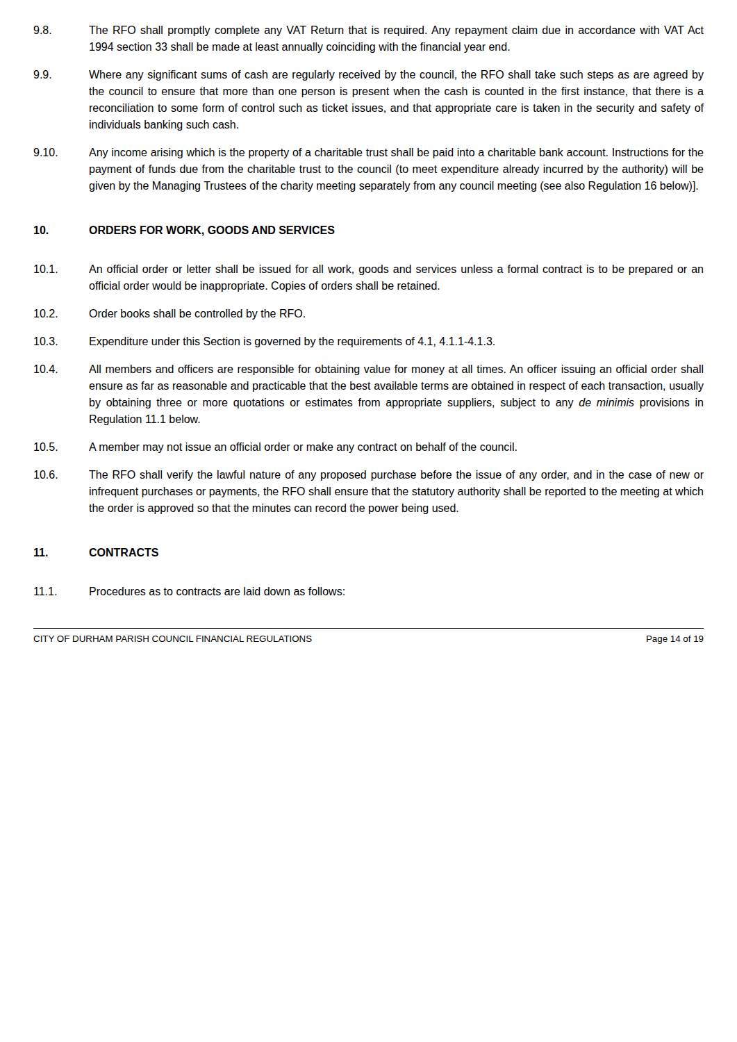9.8.
The RFO shall promptly complete any VAT Return that is required. Any repayment claim due in accordance with VAT Act 1994 section 33 shall be made at least annually coinciding with the financial year end.
9.9.
Where any significant sums of cash are regularly received by the council, the RFO shall take such steps as are agreed by the council to ensure that more than one person is present when the cash is counted in the first instance, that there is a reconciliation to some form of control such as ticket issues, and that appropriate care is taken in the security and safety of individuals banking such cash.
9.10.
Any income arising which is the property of a charitable trust shall be paid into a charitable bank account. Instructions for the payment of funds due from the charitable trust to the council (to meet expenditure already incurred by the authority) will be given by the Managing Trustees of the charity meeting separately from any council meeting (see also Regulation 16 below)].
10.
ORDERS FOR WORK, GOODS AND SERVICES
10.1.
An official order or letter shall be issued for all work, goods and services unless a formal contract is to be prepared or an official order would be inappropriate. Copies of orders shall be retained.
10.2.
Order books shall be controlled by the RFO.
10.3.
Expenditure under this Section is governed by the requirements of 4.1, 4.1.1-4.1.3.
10.4.
All members and officers are responsible for obtaining value for money at all times. An officer issuing an official order shall ensure as far as reasonable and practicable that the best available terms are obtained in respect of each transaction, usually by obtaining three or more quotations or estimates from appropriate suppliers, subject to any de minimis provisions in Regulation 11.1 below.
10.5.
A member may not issue an official order or make any contract on behalf of the council.
10.6.
The RFO shall verify the lawful nature of any proposed purchase before the issue of any order, and in the case of new or infrequent purchases or payments, the RFO shall ensure that the statutory authority shall be reported to the meeting at which the order is approved so that the minutes can record the power being used.
11.
CONTRACTS
11.1.
Procedures as to contracts are laid down as follows:
CITY OF DURHAM PARISH COUNCIL FINANCIAL REGULATIONS Page 14 of 19